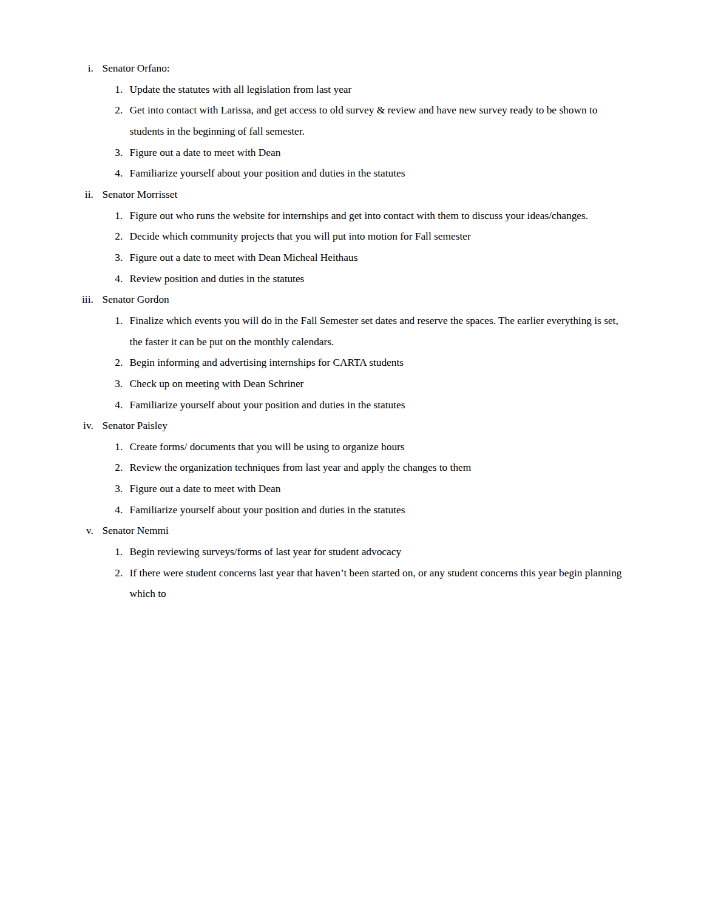Senator Orfano:
Update the statutes with all legislation from last year
Get into contact with Larissa, and get access to old survey & review and have new survey ready to be shown to students in the beginning of fall semester.
Figure out a date to meet with Dean
Familiarize yourself about your position and duties in the statutes
Senator Morrisset
Figure out who runs the website for internships and get into contact with them to discuss your ideas/changes.
Decide which community projects that you will put into motion for Fall semester
Figure out a date to meet with Dean Micheal Heithaus
Review position and duties in the statutes
Senator Gordon
Finalize which events you will do in the Fall Semester set dates and reserve the spaces. The earlier everything is set, the faster it can be put on the monthly calendars.
Begin informing and advertising internships for CARTA students
Check up on meeting with Dean Schriner
Familiarize yourself about your position and duties in the statutes
Senator Paisley
Create forms/ documents that you will be using to organize hours
Review the organization techniques from last year and apply the changes to them
Figure out a date to meet with Dean
Familiarize yourself about your position and duties in the statutes
Senator Nemmi
Begin reviewing surveys/forms of last year for student advocacy
If there were student concerns last year that haven’t been started on, or any student concerns this year begin planning which to